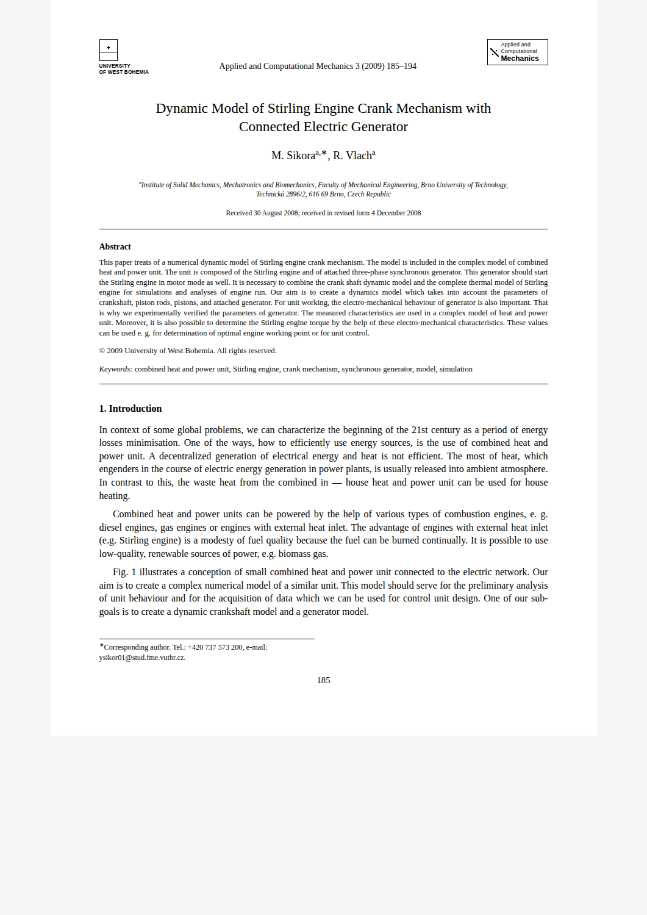University
of West Bohemia
Applied and Computational Mechanics 3 (2009) 185–194
Applied and
Computational
Mechanics
Dynamic Model of Stirling Engine Crank Mechanism with
Connected Electric Generator
M. Sikoraa,∗, R. Vlacha
aInstitute of Solid Mechanics, Mechatronics and Biomechanics, Faculty of Mechanical Engineering, Brno University of Technology,
Technická 2896/2, 616 69 Brno, Czech Republic
Received 30 August 2008; received in revised form 4 December 2008
Abstract
This paper treats of a numerical dynamic model of Stirling engine crank mechanism. The model is included in the complex model of combined heat and power unit. The unit is composed of the Stirling engine and of attached three-phase synchronous generator. This generator should start the Stirling engine in motor mode as well. It is necessary to combine the crank shaft dynamic model and the complete thermal model of Stirling engine for simulations and analyses of engine run. Our aim is to create a dynamics model which takes into account the parameters of crankshaft, piston rods, pistons, and attached generator. For unit working, the electro-mechanical behaviour of generator is also important. That is why we experimentally verified the parameters of generator. The measured characteristics are used in a complex model of heat and power unit. Moreover, it is also possible to determine the Stirling engine torque by the help of these electro-mechanical characteristics. These values can be used e. g. for determination of optimal engine working point or for unit control.
© 2009 University of West Bohemia. All rights reserved.
Keywords: combined heat and power unit, Stirling engine, crank mechanism, synchronous generator, model, simulation
1. Introduction
In context of some global problems, we can characterize the beginning of the 21st century as a period of energy losses minimisation. One of the ways, how to efficiently use energy sources, is the use of combined heat and power unit. A decentralized generation of electrical energy and heat is not efficient. The most of heat, which engenders in the course of electric energy generation in power plants, is usually released into ambient atmosphere. In contrast to this, the waste heat from the combined in — house heat and power unit can be used for house heating.
Combined heat and power units can be powered by the help of various types of combustion engines, e. g. diesel engines, gas engines or engines with external heat inlet. The advantage of engines with external heat inlet (e.g. Stirling engine) is a modesty of fuel quality because the fuel can be burned continually. It is possible to use low-quality, renewable sources of power, e.g. biomass gas.
Fig. 1 illustrates a conception of small combined heat and power unit connected to the electric network. Our aim is to create a complex numerical model of a similar unit. This model should serve for the preliminary analysis of unit behaviour and for the acquisition of data which we can be used for control unit design. One of our sub-goals is to create a dynamic crankshaft model and a generator model.
∗Corresponding author. Tel.: +420 737 573 200, e-mail: ysikor01@stud.fme.vutbr.cz.
185